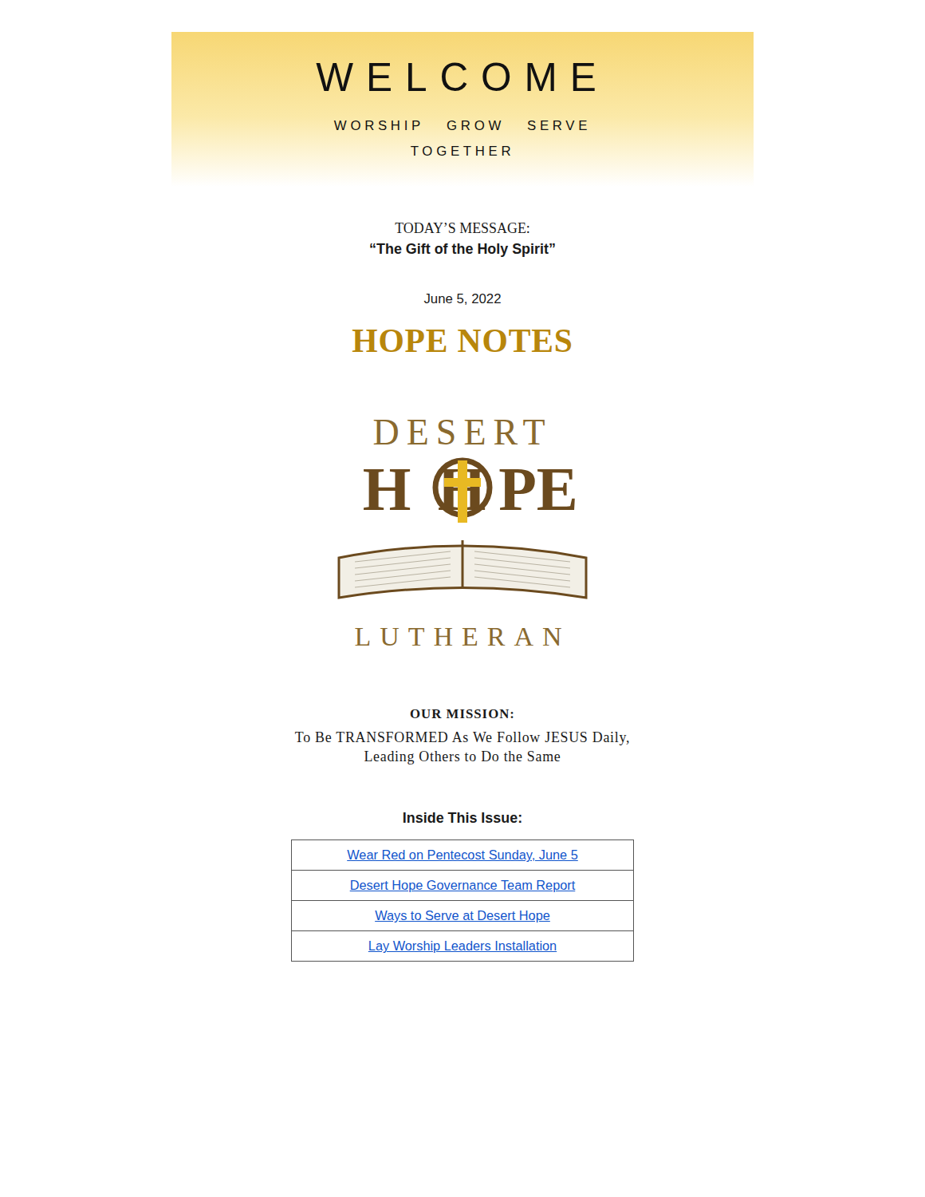WELCOME
WORSHIP GROW SERVE
TOGETHER
TODAY’S MESSAGE:
“The Gift of the Holy Spirit”
June 5, 2022
HOPE NOTES
DESERT H HOPE H PE LUTHERAN
OUR MISSION:
To Be TRANSFORMED As We Follow JESUS Daily,
Leading Others to Do the Same
Inside This Issue:
| Wear Red on Pentecost Sunday, June 5 |
| Desert Hope Governance Team Report |
| Ways to Serve at Desert Hope |
| Lay Worship Leaders Installation |